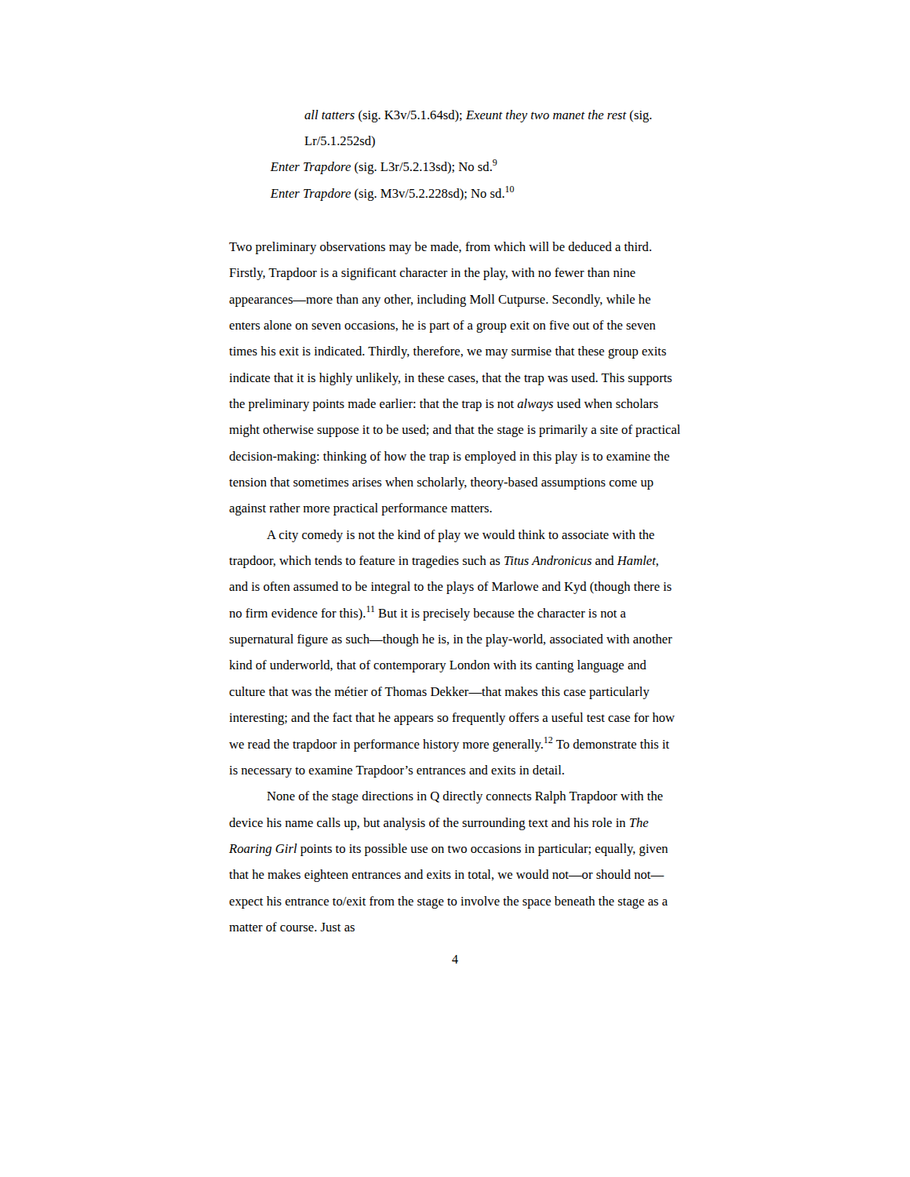all tatters (sig. K3v/5.1.64sd); Exeunt they two manet the rest (sig.
Lr/5.1.252sd)
Enter Trapdore (sig. L3r/5.2.13sd); No sd.9
Enter Trapdore (sig. M3v/5.2.228sd); No sd.10
Two preliminary observations may be made, from which will be deduced a third. Firstly, Trapdoor is a significant character in the play, with no fewer than nine appearances—more than any other, including Moll Cutpurse. Secondly, while he enters alone on seven occasions, he is part of a group exit on five out of the seven times his exit is indicated. Thirdly, therefore, we may surmise that these group exits indicate that it is highly unlikely, in these cases, that the trap was used. This supports the preliminary points made earlier: that the trap is not always used when scholars might otherwise suppose it to be used; and that the stage is primarily a site of practical decision-making: thinking of how the trap is employed in this play is to examine the tension that sometimes arises when scholarly, theory-based assumptions come up against rather more practical performance matters.
A city comedy is not the kind of play we would think to associate with the trapdoor, which tends to feature in tragedies such as Titus Andronicus and Hamlet, and is often assumed to be integral to the plays of Marlowe and Kyd (though there is no firm evidence for this).11 But it is precisely because the character is not a supernatural figure as such—though he is, in the play-world, associated with another kind of underworld, that of contemporary London with its canting language and culture that was the métier of Thomas Dekker—that makes this case particularly interesting; and the fact that he appears so frequently offers a useful test case for how we read the trapdoor in performance history more generally.12 To demonstrate this it is necessary to examine Trapdoor’s entrances and exits in detail.
None of the stage directions in Q directly connects Ralph Trapdoor with the device his name calls up, but analysis of the surrounding text and his role in The Roaring Girl points to its possible use on two occasions in particular; equally, given that he makes eighteen entrances and exits in total, we would not—or should not—expect his entrance to/exit from the stage to involve the space beneath the stage as a matter of course. Just as
4